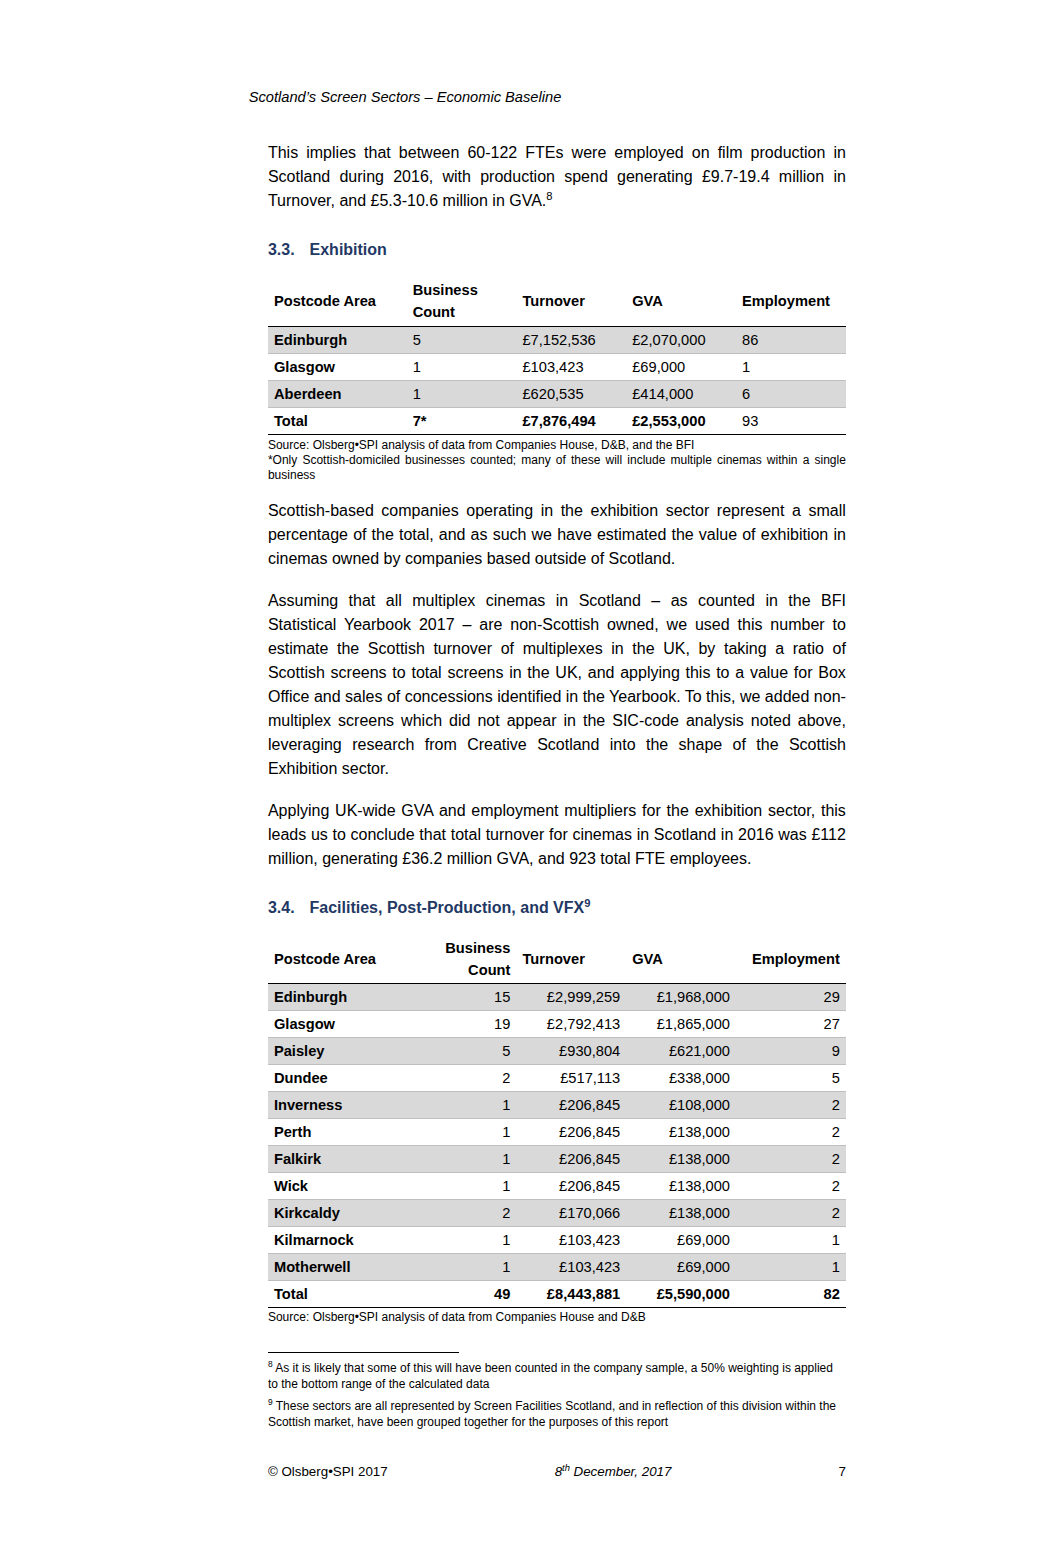Scotland’s Screen Sectors – Economic Baseline
This implies that between 60-122 FTEs were employed on film production in Scotland during 2016, with production spend generating £9.7-19.4 million in Turnover, and £5.3-10.6 million in GVA.8
3.3. Exhibition
| Postcode Area | Business Count | Turnover | GVA | Employment |
| --- | --- | --- | --- | --- |
| Edinburgh | 5 | £7,152,536 | £2,070,000 | 86 |
| Glasgow | 1 | £103,423 | £69,000 | 1 |
| Aberdeen | 1 | £620,535 | £414,000 | 6 |
| Total | 7* | £7,876,494 | £2,553,000 | 93 |
Source: Olsberg•SPI analysis of data from Companies House, D&B, and the BFI
*Only Scottish-domiciled businesses counted; many of these will include multiple cinemas within a single business
Scottish-based companies operating in the exhibition sector represent a small percentage of the total, and as such we have estimated the value of exhibition in cinemas owned by companies based outside of Scotland.
Assuming that all multiplex cinemas in Scotland – as counted in the BFI Statistical Yearbook 2017 – are non-Scottish owned, we used this number to estimate the Scottish turnover of multiplexes in the UK, by taking a ratio of Scottish screens to total screens in the UK, and applying this to a value for Box Office and sales of concessions identified in the Yearbook. To this, we added non-multiplex screens which did not appear in the SIC-code analysis noted above, leveraging research from Creative Scotland into the shape of the Scottish Exhibition sector.
Applying UK-wide GVA and employment multipliers for the exhibition sector, this leads us to conclude that total turnover for cinemas in Scotland in 2016 was £112 million, generating £36.2 million GVA, and 923 total FTE employees.
3.4. Facilities, Post-Production, and VFX9
| Postcode Area | Business Count | Turnover | GVA | Employment |
| --- | --- | --- | --- | --- |
| Edinburgh | 15 | £2,999,259 | £1,968,000 | 29 |
| Glasgow | 19 | £2,792,413 | £1,865,000 | 27 |
| Paisley | 5 | £930,804 | £621,000 | 9 |
| Dundee | 2 | £517,113 | £338,000 | 5 |
| Inverness | 1 | £206,845 | £108,000 | 2 |
| Perth | 1 | £206,845 | £138,000 | 2 |
| Falkirk | 1 | £206,845 | £138,000 | 2 |
| Wick | 1 | £206,845 | £138,000 | 2 |
| Kirkcaldy | 2 | £170,066 | £138,000 | 2 |
| Kilmarnock | 1 | £103,423 | £69,000 | 1 |
| Motherwell | 1 | £103,423 | £69,000 | 1 |
| Total | 49 | £8,443,881 | £5,590,000 | 82 |
Source: Olsberg•SPI analysis of data from Companies House and D&B
8 As it is likely that some of this will have been counted in the company sample, a 50% weighting is applied to the bottom range of the calculated data
9 These sectors are all represented by Screen Facilities Scotland, and in reflection of this division within the Scottish market, have been grouped together for the purposes of this report
© Olsberg•SPI 2017
8th December, 2017
7